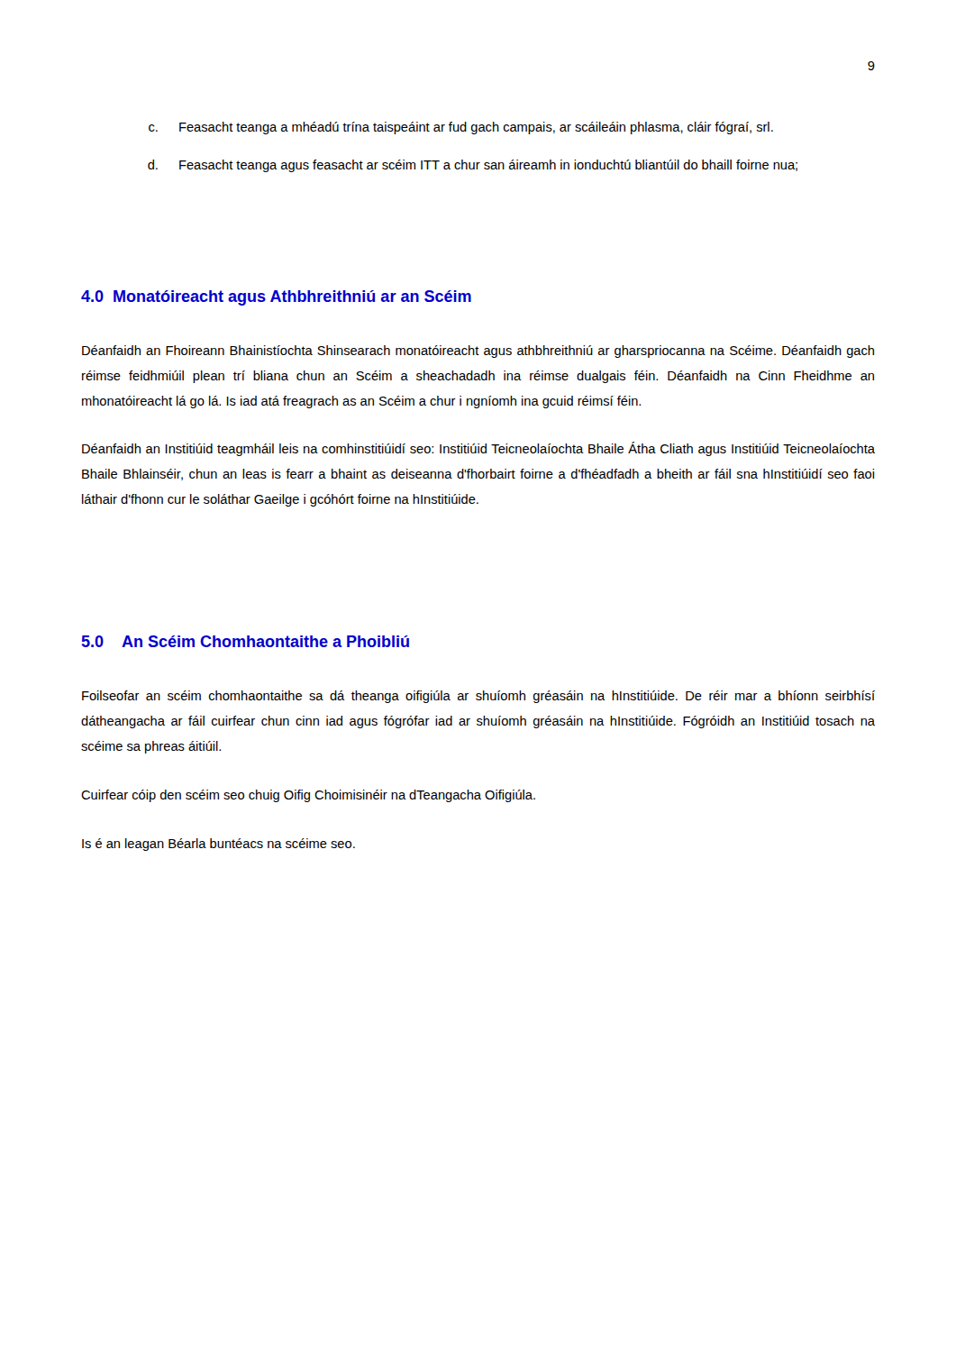9
Feasacht teanga a mhéadú trína taispeáint ar fud gach campais, ar scáileáin phlasma, cláir fógraí, srl.
Feasacht teanga agus feasacht ar scéim ITT a chur san áireamh in ionduchtú bliantúil do bhaill foirne nua;
4.0 Monatóireacht agus Athbhreithniú ar an Scéim
Déanfaidh an Fhoireann Bhainistíochta Shinsearach monatóireacht agus athbhreithniú ar gharspriocanna na Scéime. Déanfaidh gach réimse feidhmiúil plean trí bliana chun an Scéim a sheachadadh ina réimse dualgais féin. Déanfaidh na Cinn Fheidhme an mhonatóireacht lá go lá. Is iad atá freagrach as an Scéim a chur i ngníomh ina gcuid réimsí féin.
Déanfaidh an Institiúid teagmháil leis na comhinstitiúidí seo: Institiúid Teicneolaíochta Bhaile Átha Cliath agus Institiúid Teicneolaíochta Bhaile Bhlainséir, chun an leas is fearr a bhaint as deiseanna d'fhorbairt foirne a d'fhéadfadh a bheith ar fáil sna hInstitiúidí seo faoi láthair d'fhonn cur le soláthar Gaeilge i gcóhórt foirne na hInstitiúide.
5.0 An Scéim Chomhaontaithe a Phoibliú
Foilseofar an scéim chomhaontaithe sa dá theanga oifigiúla ar shuíomh gréasáin na hInstitiúide. De réir mar a bhíonn seirbhísí dátheangacha ar fáil cuirfear chun cinn iad agus fógrófar iad ar shuíomh gréasáin na hInstitiúide. Fógróidh an Institiúid tosach na scéime sa phreas áitiúil.
Cuirfear cóip den scéim seo chuig Oifig Choimisinéir na dTeangacha Oifigiúla.
Is é an leagan Béarla buntéacs na scéime seo.